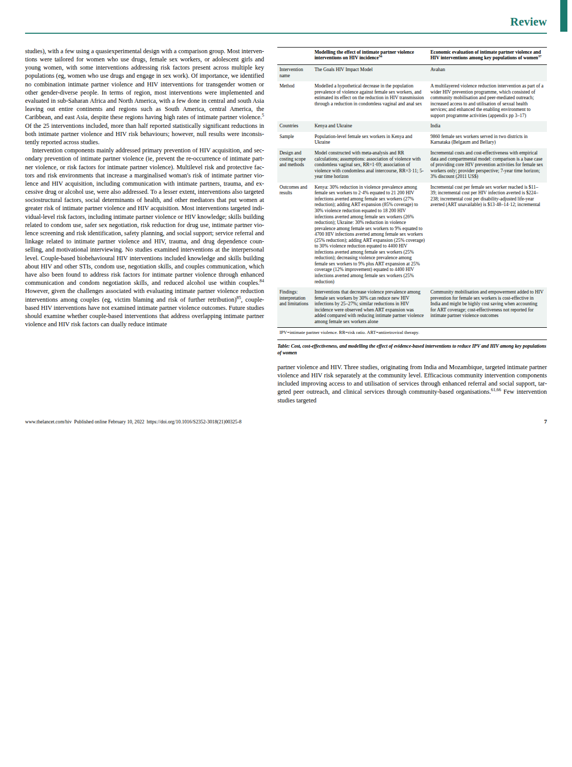Review
studies), with a few using a quasiexperimental design with a comparison group. Most interventions were tailored for women who use drugs, female sex workers, or adolescent girls and young women, with some interventions addressing risk factors present across multiple key populations (eg, women who use drugs and engage in sex work). Of importance, we identified no combination intimate partner violence and HIV interventions for transgender women or other gender-diverse people. In terms of region, most interventions were implemented and evaluated in sub-Saharan Africa and North America, with a few done in central and south Asia leaving out entire continents and regions such as South America, central America, the Caribbean, and east Asia, despite these regions having high rates of intimate partner violence.5 Of the 25 interventions included, more than half reported statistically significant reductions in both intimate partner violence and HIV risk behaviours; however, null results were inconsistently reported across studies.
Intervention components mainly addressed primary prevention of HIV acquisition, and secondary prevention of intimate partner violence (ie, prevent the re-occurrence of intimate partner violence, or risk factors for intimate partner violence). Multilevel risk and protective factors and risk environments that increase a marginalised woman's risk of intimate partner violence and HIV acquisition, including communication with intimate partners, trauma, and excessive drug or alcohol use, were also addressed. To a lesser extent, interventions also targeted sociostructural factors, social determinants of health, and other mediators that put women at greater risk of intimate partner violence and HIV acquisition. Most interventions targeted individual-level risk factors, including intimate partner violence or HIV knowledge; skills building related to condom use, safer sex negotiation, risk reduction for drug use, intimate partner violence screening and risk identification, safety planning, and social support; service referral and linkage related to intimate partner violence and HIV, trauma, and drug dependence counselling, and motivational interviewing. No studies examined interventions at the interpersonal level. Couple-based biobehavioural HIV interventions included knowledge and skills building about HIV and other STIs, condom use, negotiation skills, and couples communication, which have also been found to address risk factors for intimate partner violence through enhanced communication and condom negotiation skills, and reduced alcohol use within couples.84 However, given the challenges associated with evaluating intimate partner violence reduction interventions among couples (eg, victim blaming and risk of further retribution)85, couple-based HIV interventions have not examined intimate partner violence outcomes. Future studies should examine whether couple-based interventions that address overlapping intimate partner violence and HIV risk factors can dually reduce intimate
| | Modelling the effect of intimate partner violence interventions on HIV incidence 56 | Economic evaluation of intimate partner violence and HIV interventions among key populations of women 37 |
| --- | --- | --- |
| Intervention name | The Goals HIV Impact Model | Avahan |
| Method | Modelled a hypothetical decrease in the population prevalence of violence against female sex workers, and estimated its effect on the reduction in HIV transmission through a reduction in condomless vaginal and anal sex | A multilayered violence reduction intervention as part of a wider HIV prevention programme, which consisted of community mobilisation and peer-mediated outreach; increased access to and utilisation of sexual health services; and enhanced the enabling environment to support programme activities (appendix pp 3–17) |
| Countries | Kenya and Ukraine | India |
| Sample | Population-level female sex workers in Kenya and Ukraine | 9860 female sex workers served in two districts in Karnataka (Belgaum and Bellary) |
| Design and costing scope and methods | Model constructed with meta-analysis and RR calculations; assumptions: association of violence with condomless vaginal sex, RR=1·69; association of violence with condomless anal intercourse, RR=3·11; 5-year time horizon | Incremental costs and cost-effectiveness with empirical data and compartmental model: comparison is a base case of providing core HIV prevention activities for female sex workers only; provider perspective; 7-year time horizon; 3% discount (2011 US$) |
| Outcomes and results | Kenya: 30% reduction in violence prevalence among female sex workers to 2·4% equated to 21 200 HIV infections averted among female sex workers (27% reduction); adding ART expansion (85% coverage) to 30% violence reduction equated to 18 200 HIV infections averted among female sex workers (26% reduction); Ukraine: 30% reduction in violence prevalence among female sex workers to 9% equated to 4700 HIV infections averted among female sex workers (25% reduction); adding ART expansion (25% coverage) to 30% violence reduction equated to 4400 HIV infections averted among female sex workers (25% reduction); decreasing violence prevalence among female sex workers to 9% plus ART expansion at 25% coverage (12% improvement) equated to 4400 HIV infections averted among female sex workers (25% reduction) | Incremental cost per female sex worker reached is $11–39; incremental cost per HIV infection averted is $224–238; incremental cost per disability-adjusted life-year averted (ART unavailable) is $13·48–14·12; incremental |
| Findings: interpretation and limitations | Interventions that decrease violence prevalence among female sex workers by 30% can reduce new HIV infections by 25–27%; similar reductions in HIV incidence were observed when ART expansion was added compared with reducing intimate partner violence among female sex workers alone | Community mobilisation and empowerment added to HIV prevention for female sex workers is cost-effective in India and might be highly cost saving when accounting for ART coverage; cost-effectiveness not reported for intimate partner violence outcomes |
| IPV=intimate partner violence. RR=risk ratio. ART=antiretroviral therapy. |
Table: Cost, cost-effectiveness, and modelling the effect of evidence-based interventions to reduce IPV and HIV among key populations of women
partner violence and HIV. Three studies, originating from India and Mozambique, targeted intimate partner violence and HIV risk separately at the community level. Efficacious community intervention components included improving access to and utilisation of services through enhanced referral and social support, targeted peer outreach, and clinical services through community-based organisations.61,66 Few intervention studies targeted
www.thelancet.com/hiv Published online February 10, 2022 https://doi.org/10.1016/S2352-3018(21)00325-8
7